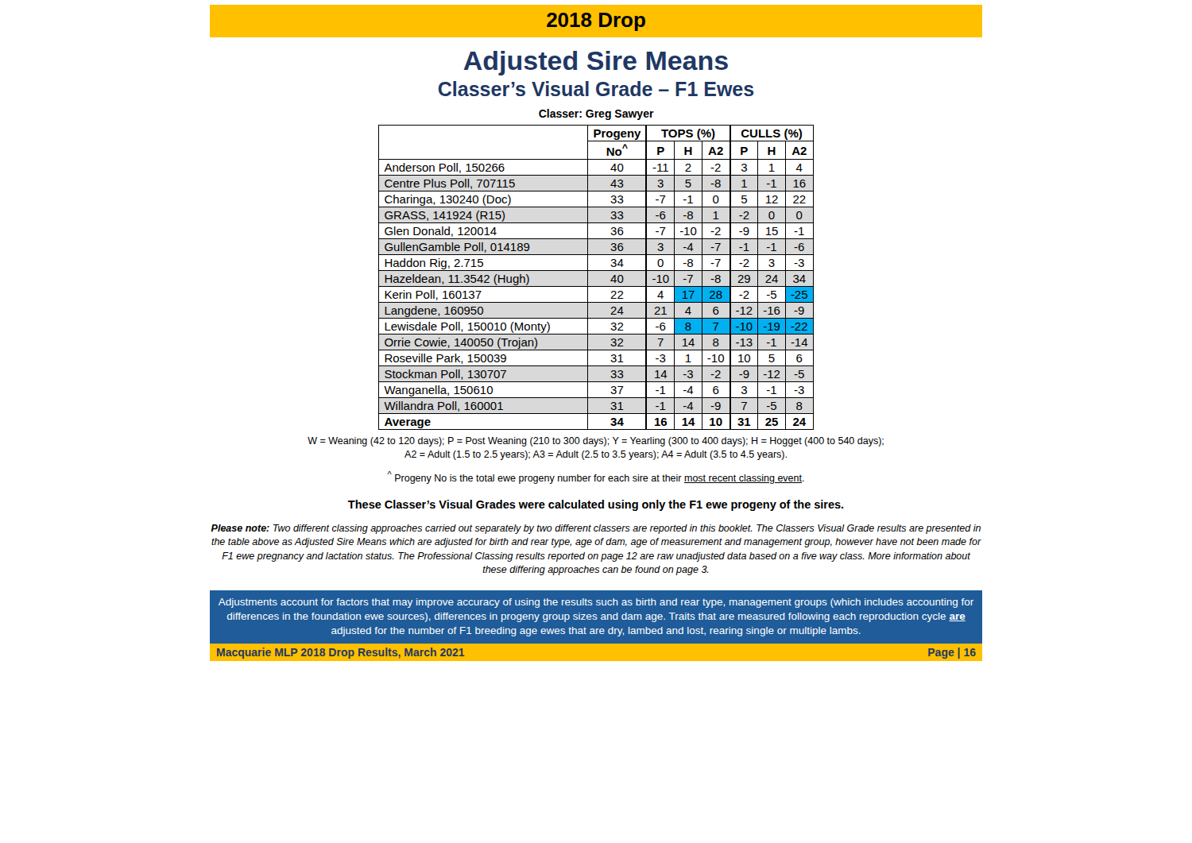2018 Drop
Adjusted Sire Means
Classer’s Visual Grade – F1 Ewes
Classer: Greg Sawyer
| | Progeny | TOPS (%) | CULLS (%) |
| --- | --- | --- | --- |
| No ^ | P | H | A2 | P | H | A2 |
| Anderson Poll, 150266 | 40 | -11 | 2 | -2 | 3 | 1 | 4 |
| Centre Plus Poll, 707115 | 43 | 3 | 5 | -8 | 1 | -1 | 16 |
| Charinga, 130240 (Doc) | 33 | -7 | -1 | 0 | 5 | 12 | 22 |
| GRASS, 141924 (R15) | 33 | -6 | -8 | 1 | -2 | 0 | 0 |
| Glen Donald, 120014 | 36 | -7 | -10 | -2 | -9 | 15 | -1 |
| GullenGamble Poll, 014189 | 36 | 3 | -4 | -7 | -1 | -1 | -6 |
| Haddon Rig, 2.715 | 34 | 0 | -8 | -7 | -2 | 3 | -3 |
| Hazeldean, 11.3542 (Hugh) | 40 | -10 | -7 | -8 | 29 | 24 | 34 |
| Kerin Poll, 160137 | 22 | 4 | 17 | 28 | -2 | -5 | -25 |
| Langdene, 160950 | 24 | 21 | 4 | 6 | -12 | -16 | -9 |
| Lewisdale Poll, 150010 (Monty) | 32 | -6 | 8 | 7 | -10 | -19 | -22 |
| Orrie Cowie, 140050 (Trojan) | 32 | 7 | 14 | 8 | -13 | -1 | -14 |
| Roseville Park, 150039 | 31 | -3 | 1 | -10 | 10 | 5 | 6 |
| Stockman Poll, 130707 | 33 | 14 | -3 | -2 | -9 | -12 | -5 |
| Wanganella, 150610 | 37 | -1 | -4 | 6 | 3 | -1 | -3 |
| Willandra Poll, 160001 | 31 | -1 | -4 | -9 | 7 | -5 | 8 |
| Average | 34 | 16 | 14 | 10 | 31 | 25 | 24 |
W = Weaning (42 to 120 days); P = Post Weaning (210 to 300 days); Y = Yearling (300 to 400 days); H = Hogget (400 to 540 days);
A2 = Adult (1.5 to 2.5 years); A3 = Adult (2.5 to 3.5 years); A4 = Adult (3.5 to 4.5 years).
^ Progeny No is the total ewe progeny number for each sire at their most recent classing event.
These Classer’s Visual Grades were calculated using only the F1 ewe progeny of the sires.
Please note: Two different classing approaches carried out separately by two different classers are reported in this booklet. The Classers Visual Grade results are presented in the table above as Adjusted Sire Means which are adjusted for birth and rear type, age of dam, age of measurement and management group, however have not been made for F1 ewe pregnancy and lactation status. The Professional Classing results reported on page 12 are raw unadjusted data based on a five way class. More information about these differing approaches can be found on page 3.
Adjustments account for factors that may improve accuracy of using the results such as birth and rear type, management groups (which includes accounting for differences in the foundation ewe sources), differences in progeny group sizes and dam age. Traits that are measured following each reproduction cycle are adjusted for the number of F1 breeding age ewes that are dry, lambed and lost, rearing single or multiple lambs.
Macquarie MLP 2018 Drop Results, March 2021 Page | 16